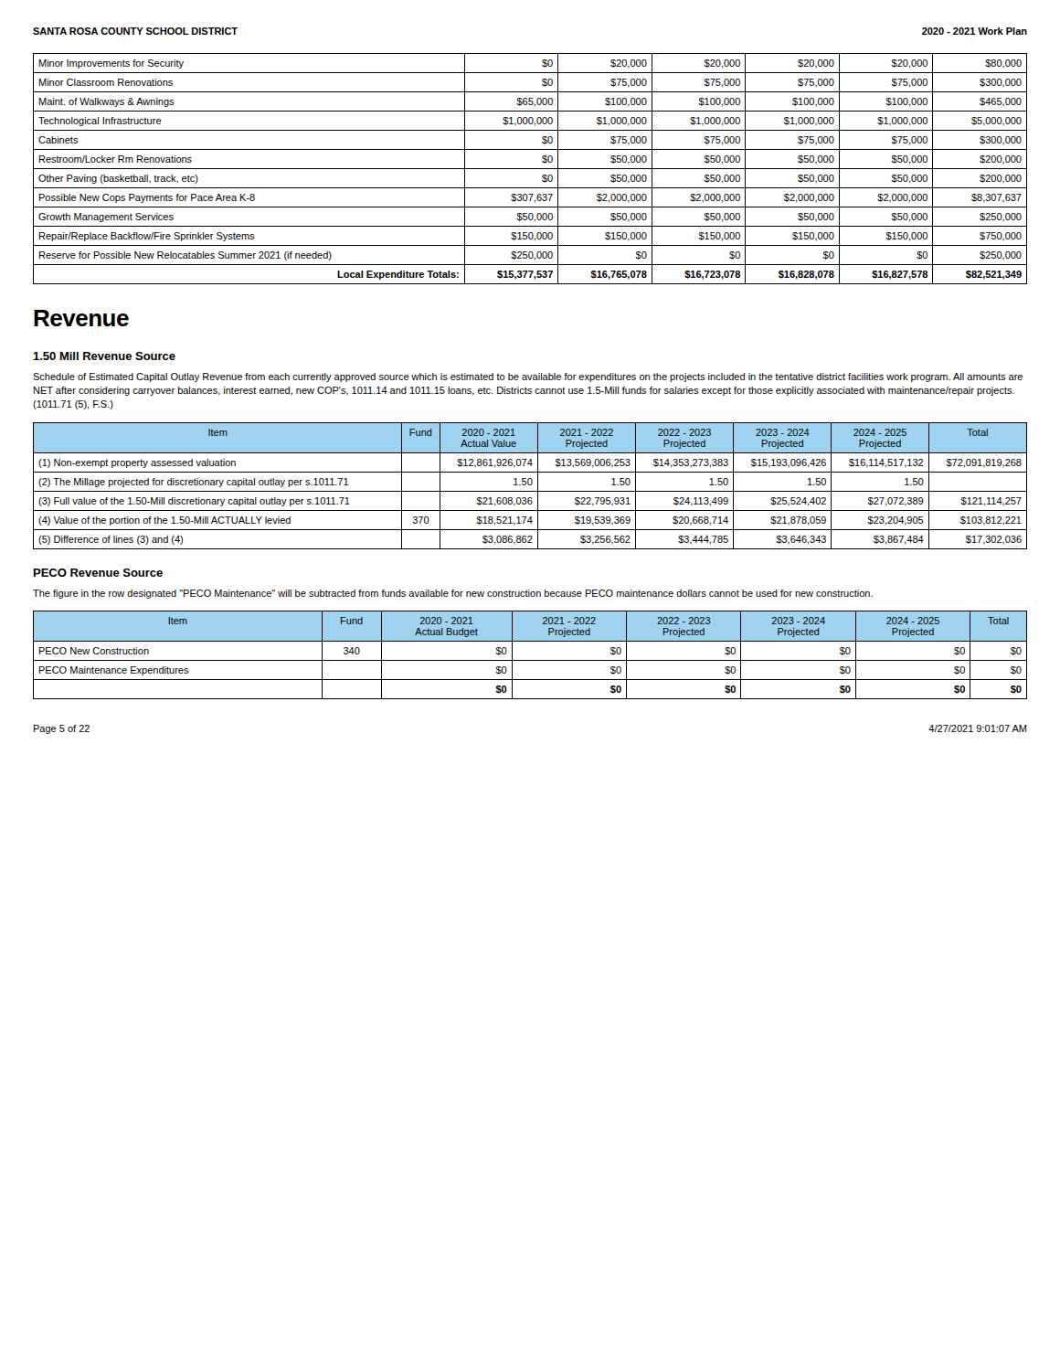SANTA ROSA COUNTY SCHOOL DISTRICT
2020 - 2021 Work Plan
| Minor Improvements for Security | $0 | $20,000 | $20,000 | $20,000 | $20,000 | $80,000 |
| Minor Classroom Renovations | $0 | $75,000 | $75,000 | $75,000 | $75,000 | $300,000 |
| Maint. of Walkways & Awnings | $65,000 | $100,000 | $100,000 | $100,000 | $100,000 | $465,000 |
| Technological Infrastructure | $1,000,000 | $1,000,000 | $1,000,000 | $1,000,000 | $1,000,000 | $5,000,000 |
| Cabinets | $0 | $75,000 | $75,000 | $75,000 | $75,000 | $300,000 |
| Restroom/Locker Rm Renovations | $0 | $50,000 | $50,000 | $50,000 | $50,000 | $200,000 |
| Other Paving (basketball, track, etc) | $0 | $50,000 | $50,000 | $50,000 | $50,000 | $200,000 |
| Possible New Cops Payments for Pace Area K-8 | $307,637 | $2,000,000 | $2,000,000 | $2,000,000 | $2,000,000 | $8,307,637 |
| Growth Management Services | $50,000 | $50,000 | $50,000 | $50,000 | $50,000 | $250,000 |
| Repair/Replace Backflow/Fire Sprinkler Systems | $150,000 | $150,000 | $150,000 | $150,000 | $150,000 | $750,000 |
| Reserve for Possible New Relocatables Summer 2021 (if needed) | $250,000 | $0 | $0 | $0 | $0 | $250,000 |
| Local Expenditure Totals: | $15,377,537 | $16,765,078 | $16,723,078 | $16,828,078 | $16,827,578 | $82,521,349 |
Revenue
1.50 Mill Revenue Source
Schedule of Estimated Capital Outlay Revenue from each currently approved source which is estimated to be available for expenditures on the projects included in the tentative district facilities work program. All amounts are NET after considering carryover balances, interest earned, new COP's, 1011.14 and 1011.15 loans, etc. Districts cannot use 1.5-Mill funds for salaries except for those explicitly associated with maintenance/repair projects. (1011.71 (5), F.S.)
| Item | Fund | 2020 - 2021 Actual Value | 2021 - 2022 Projected | 2022 - 2023 Projected | 2023 - 2024 Projected | 2024 - 2025 Projected | Total |
| --- | --- | --- | --- | --- | --- | --- | --- |
| (1) Non-exempt property assessed valuation | | $12,861,926,074 | $13,569,006,253 | $14,353,273,383 | $15,193,096,426 | $16,114,517,132 | $72,091,819,268 |
| (2) The Millage projected for discretionary capital outlay per s.1011.71 | | 1.50 | 1.50 | 1.50 | 1.50 | 1.50 | |
| (3) Full value of the 1.50-Mill discretionary capital outlay per s.1011.71 | | $21,608,036 | $22,795,931 | $24,113,499 | $25,524,402 | $27,072,389 | $121,114,257 |
| (4) Value of the portion of the 1.50-Mill ACTUALLY levied | 370 | $18,521,174 | $19,539,369 | $20,668,714 | $21,878,059 | $23,204,905 | $103,812,221 |
| (5) Difference of lines (3) and (4) | | $3,086,862 | $3,256,562 | $3,444,785 | $3,646,343 | $3,867,484 | $17,302,036 |
PECO Revenue Source
The figure in the row designated "PECO Maintenance" will be subtracted from funds available for new construction because PECO maintenance dollars cannot be used for new construction.
| Item | Fund | 2020 - 2021 Actual Budget | 2021 - 2022 Projected | 2022 - 2023 Projected | 2023 - 2024 Projected | 2024 - 2025 Projected | Total |
| --- | --- | --- | --- | --- | --- | --- | --- |
| PECO New Construction | 340 | $0 | $0 | $0 | $0 | $0 | $0 |
| PECO Maintenance Expenditures | | $0 | $0 | $0 | $0 | $0 | $0 |
| | | $0 | $0 | $0 | $0 | $0 | $0 |
Page 5 of 22
4/27/2021 9:01:07 AM